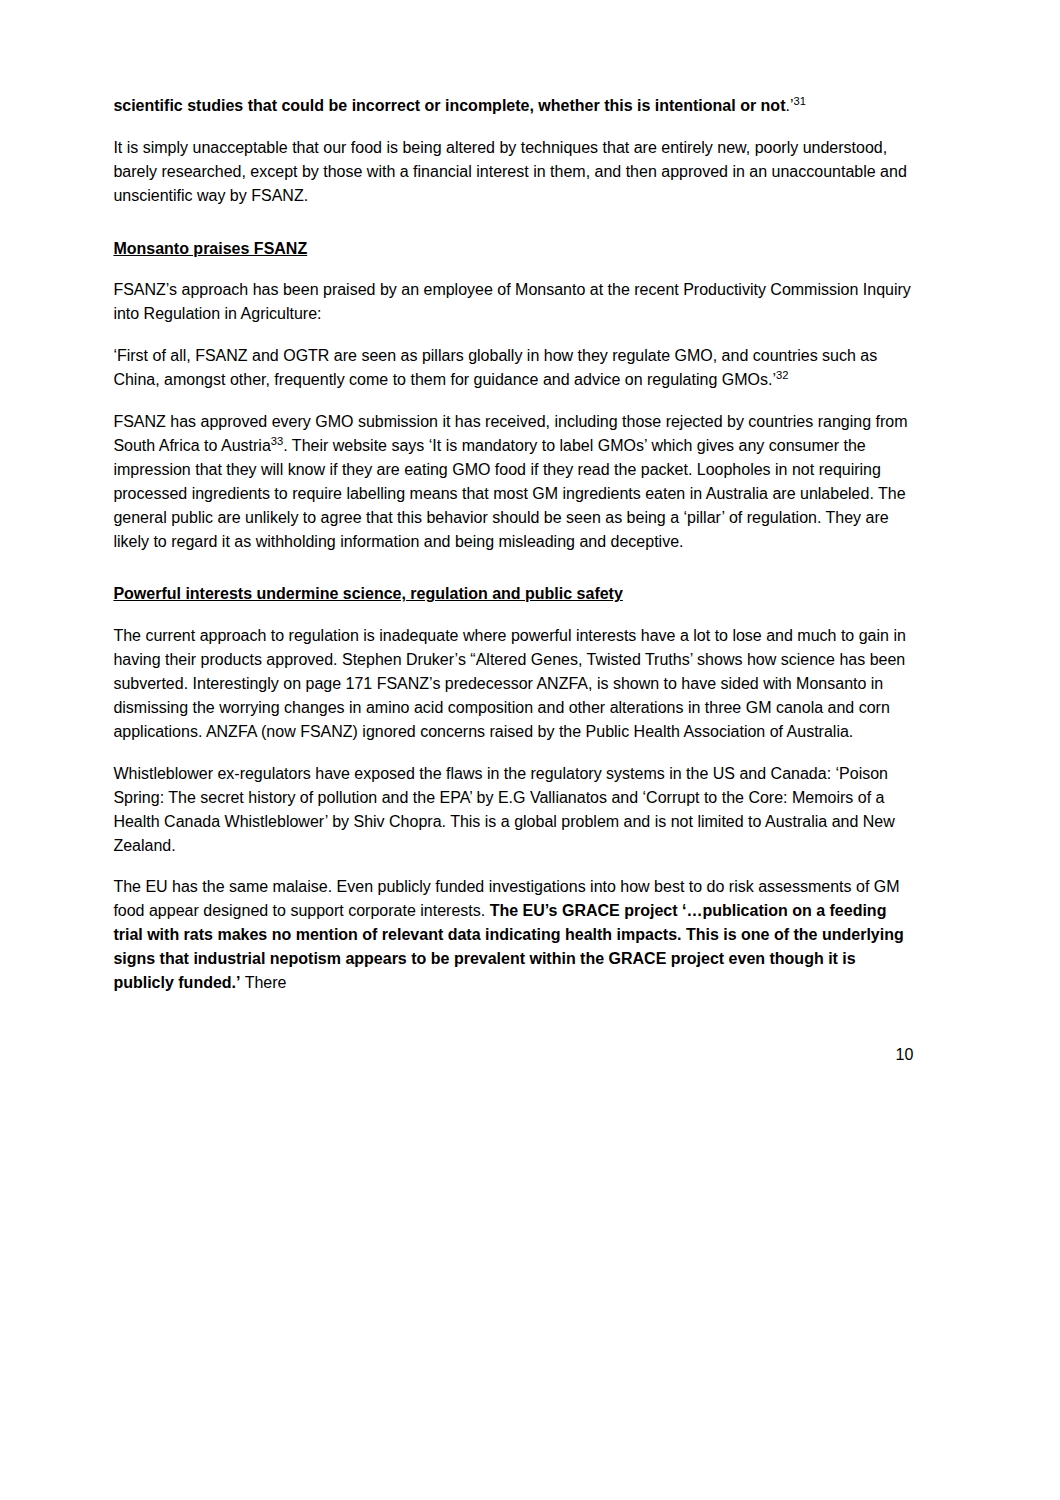scientific studies that could be incorrect or incomplete, whether this is intentional or not.’31
It is simply unacceptable that our food is being altered by techniques that are entirely new, poorly understood, barely researched, except by those with a financial interest in them, and then approved in an unaccountable and unscientific way by FSANZ.
Monsanto praises FSANZ
FSANZ’s approach has been praised by an employee of Monsanto at the recent Productivity Commission Inquiry into Regulation in Agriculture:
‘First of all, FSANZ and OGTR are seen as pillars globally in how they regulate GMO, and countries such as China, amongst other, frequently come to them for guidance and advice on regulating GMOs.’32
FSANZ has approved every GMO submission it has received, including those rejected by countries ranging from South Africa to Austria33. Their website says ‘It is mandatory to label GMOs’ which gives any consumer the impression that they will know if they are eating GMO food if they read the packet. Loopholes in not requiring processed ingredients to require labelling means that most GM ingredients eaten in Australia are unlabeled. The general public are unlikely to agree that this behavior should be seen as being a ‘pillar’ of regulation. They are likely to regard it as withholding information and being misleading and deceptive.
Powerful interests undermine science, regulation and public safety
The current approach to regulation is inadequate where powerful interests have a lot to lose and much to gain in having their products approved. Stephen Druker’s “Altered Genes, Twisted Truths’ shows how science has been subverted. Interestingly on page 171 FSANZ’s predecessor ANZFA, is shown to have sided with Monsanto in dismissing the worrying changes in amino acid composition and other alterations in three GM canola and corn applications. ANZFA (now FSANZ) ignored concerns raised by the Public Health Association of Australia.
Whistleblower ex-regulators have exposed the flaws in the regulatory systems in the US and Canada: ‘Poison Spring: The secret history of pollution and the EPA’ by E.G Vallianatos and ‘Corrupt to the Core: Memoirs of a Health Canada Whistleblower’ by Shiv Chopra. This is a global problem and is not limited to Australia and New Zealand.
The EU has the same malaise. Even publicly funded investigations into how best to do risk assessments of GM food appear designed to support corporate interests. The EU’s GRACE project ‘…publication on a feeding trial with rats makes no mention of relevant data indicating health impacts. This is one of the underlying signs that industrial nepotism appears to be prevalent within the GRACE project even though it is publicly funded.’ There
10